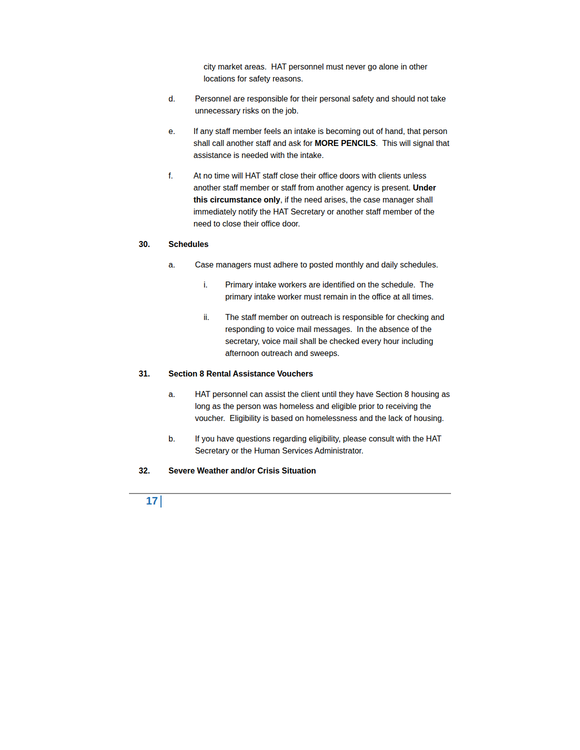city market areas. HAT personnel must never go alone in other locations for safety reasons.
d.
Personnel are responsible for their personal safety and should not take unnecessary risks on the job.
e.
If any staff member feels an intake is becoming out of hand, that person shall call another staff and ask for MORE PENCILS. This will signal that assistance is needed with the intake.
f.
At no time will HAT staff close their office doors with clients unless another staff member or staff from another agency is present. Under this circumstance only, if the need arises, the case manager shall immediately notify the HAT Secretary or another staff member of the need to close their office door.
30.
Schedules
a.
Case managers must adhere to posted monthly and daily schedules.
i.
Primary intake workers are identified on the schedule. The primary intake worker must remain in the office at all times.
ii.
The staff member on outreach is responsible for checking and responding to voice mail messages. In the absence of the secretary, voice mail shall be checked every hour including afternoon outreach and sweeps.
31.
Section 8 Rental Assistance Vouchers
a.
HAT personnel can assist the client until they have Section 8 housing as long as the person was homeless and eligible prior to receiving the voucher. Eligibility is based on homelessness and the lack of housing.
b.
If you have questions regarding eligibility, please consult with the HAT Secretary or the Human Services Administrator.
32.
Severe Weather and/or Crisis Situation
17